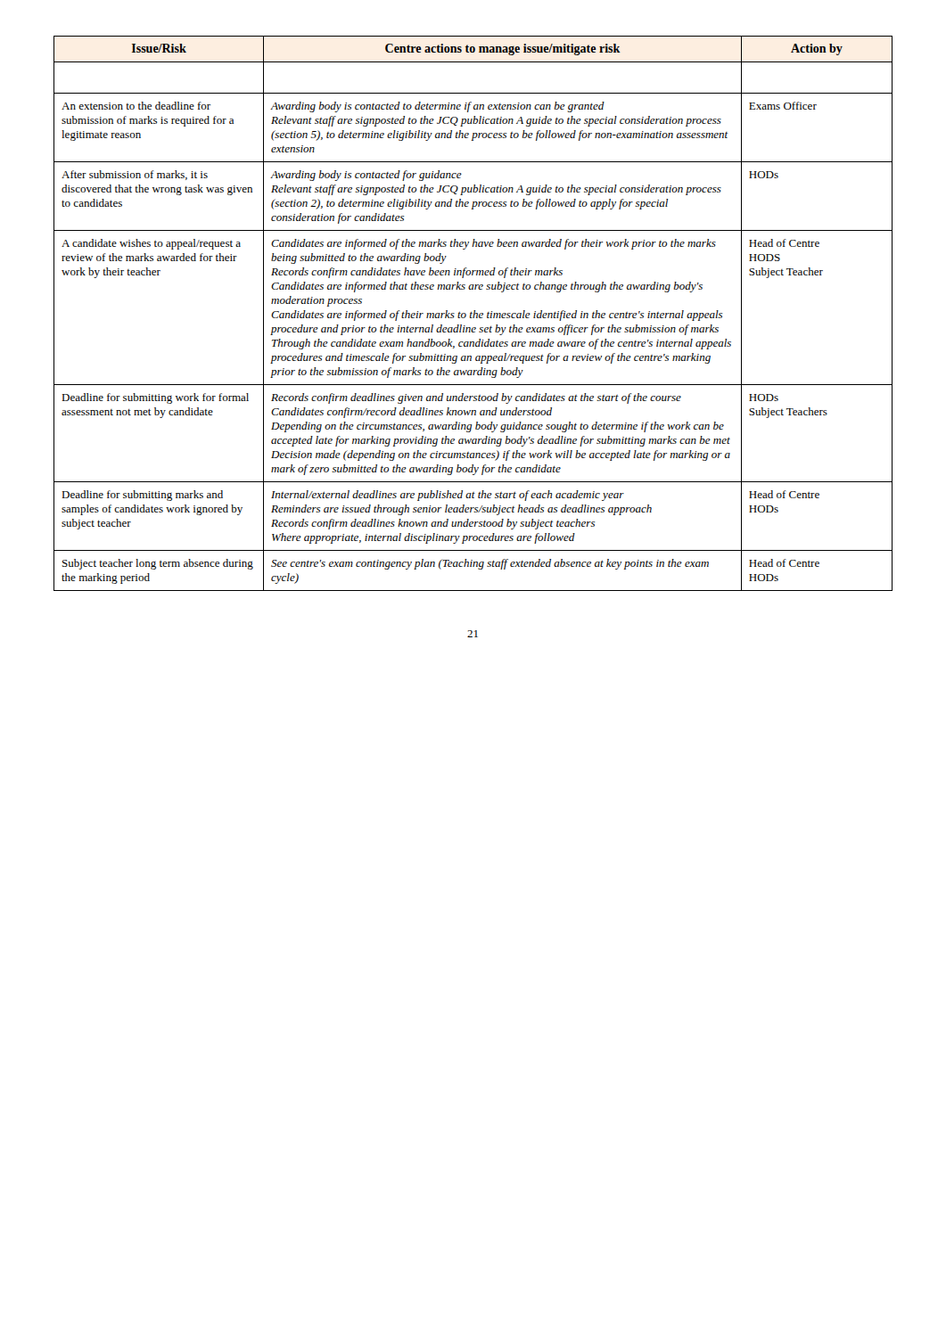| Issue/Risk | Centre actions to manage issue/mitigate risk | Action by |
| --- | --- | --- |
| An extension to the deadline for submission of marks is required for a legitimate reason | Awarding body is contacted to determine if an extension can be granted Relevant staff are signposted to the JCQ publication A guide to the special consideration process (section 5), to determine eligibility and the process to be followed for non-examination assessment extension | Exams Officer |
| After submission of marks, it is discovered that the wrong task was given to candidates | Awarding body is contacted for guidance Relevant staff are signposted to the JCQ publication A guide to the special consideration process (section 2), to determine eligibility and the process to be followed to apply for special consideration for candidates | HODs |
| A candidate wishes to appeal/request a review of the marks awarded for their work by their teacher | Candidates are informed of the marks they have been awarded for their work prior to the marks being submitted to the awarding body Records confirm candidates have been informed of their marks Candidates are informed that these marks are subject to change through the awarding body's moderation process Candidates are informed of their marks to the timescale identified in the centre's internal appeals procedure and prior to the internal deadline set by the exams officer for the submission of marks Through the candidate exam handbook, candidates are made aware of the centre's internal appeals procedures and timescale for submitting an appeal/request for a review of the centre's marking prior to the submission of marks to the awarding body | Head of Centre HODS Subject Teacher |
| Deadline for submitting work for formal assessment not met by candidate | Records confirm deadlines given and understood by candidates at the start of the course Candidates confirm/record deadlines known and understood Depending on the circumstances, awarding body guidance sought to determine if the work can be accepted late for marking providing the awarding body's deadline for submitting marks can be met Decision made (depending on the circumstances) if the work will be accepted late for marking or a mark of zero submitted to the awarding body for the candidate | HODs Subject Teachers |
| Deadline for submitting marks and samples of candidates work ignored by subject teacher | Internal/external deadlines are published at the start of each academic year Reminders are issued through senior leaders/subject heads as deadlines approach Records confirm deadlines known and understood by subject teachers Where appropriate, internal disciplinary procedures are followed | Head of Centre HODs |
| Subject teacher long term absence during the marking period | See centre's exam contingency plan (Teaching staff extended absence at key points in the exam cycle) | Head of Centre HODs |
21